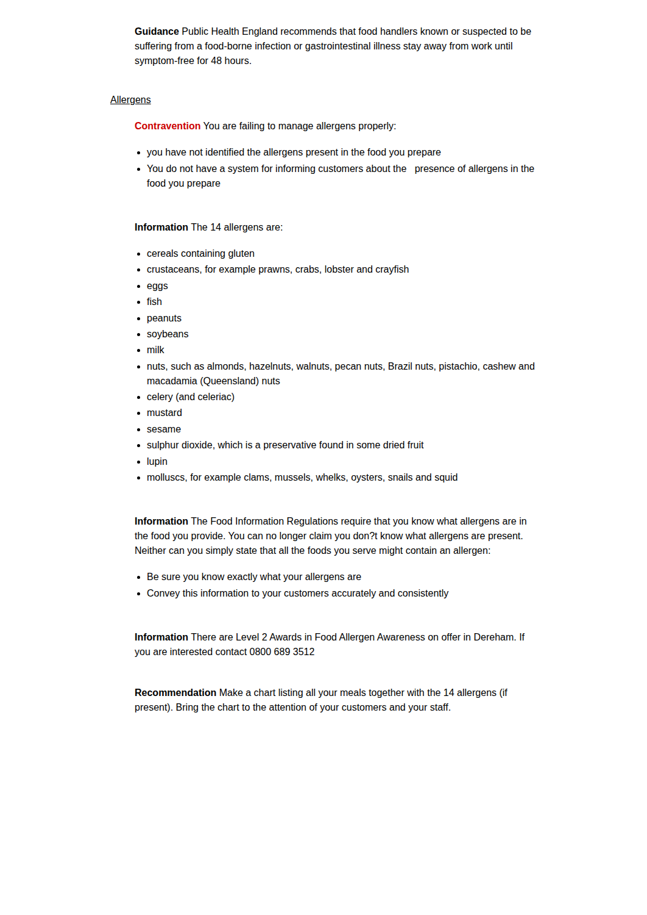Guidance Public Health England recommends that food handlers known or suspected to be suffering from a food-borne infection or gastrointestinal illness stay away from work until symptom-free for 48 hours.
Allergens
Contravention You are failing to manage allergens properly:
you have not identified the allergens present in the food you prepare
You do not have a system for informing customers about the presence of allergens in the food you prepare
Information The 14 allergens are:
cereals containing gluten
crustaceans, for example prawns, crabs, lobster and crayfish
eggs
fish
peanuts
soybeans
milk
nuts, such as almonds, hazelnuts, walnuts, pecan nuts, Brazil nuts, pistachio, cashew and macadamia (Queensland) nuts
celery (and celeriac)
mustard
sesame
sulphur dioxide, which is a preservative found in some dried fruit
lupin
molluscs, for example clams, mussels, whelks, oysters, snails and squid
Information The Food Information Regulations require that you know what allergens are in the food you provide. You can no longer claim you don?t know what allergens are present. Neither can you simply state that all the foods you serve might contain an allergen:
Be sure you know exactly what your allergens are
Convey this information to your customers accurately and consistently
Information There are Level 2 Awards in Food Allergen Awareness on offer in Dereham. If you are interested contact 0800 689 3512
Recommendation Make a chart listing all your meals together with the 14 allergens (if present). Bring the chart to the attention of your customers and your staff.